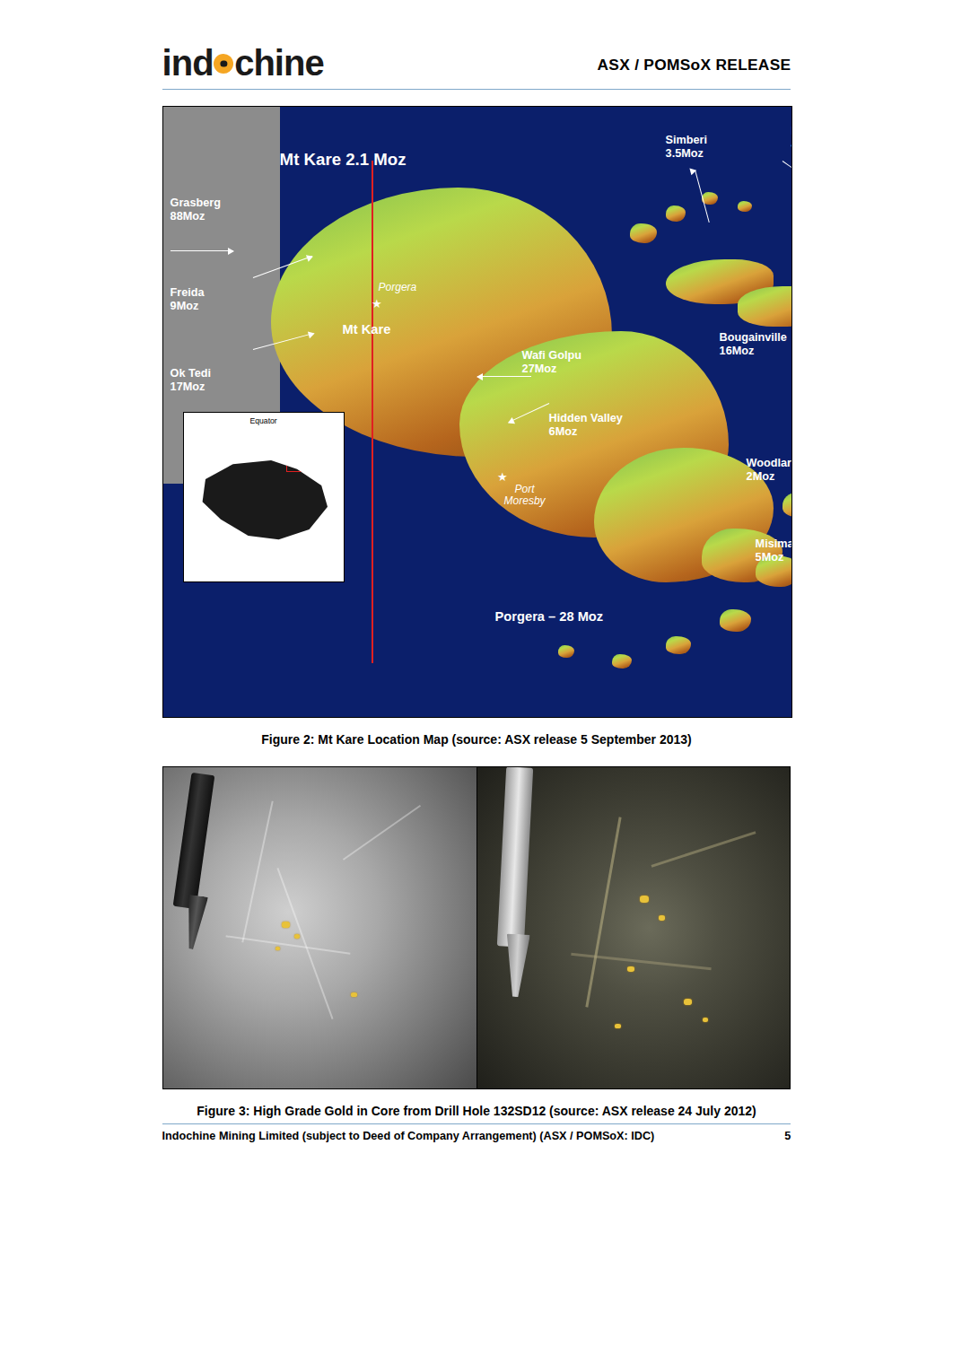ind chine
ASX / POMSoX RELEASE
Mt Kare 2.1 Moz
Grasberg
88Moz
Freida
9Moz
Ok Tedi
17Moz
Porgera
★
Mt Kare
Simberi
3.5Moz
Lihir
45Moz
Bougainville
16Moz
Wafi Golpu
27Moz
Hidden Valley
6Moz
Woodlark
2Moz
Misima
5Moz
Port
Moresby
★
Porgera – 28 Moz
Equator
PNG
AUSTRALIA
Figure 2: Mt Kare Location Map (source: ASX release 5 September 2013)
Figure 3: High Grade Gold in Core from Drill Hole 132SD12 (source: ASX release 24 July 2012)
Indochine Mining Limited (subject to Deed of Company Arrangement) (ASX / POMSoX: IDC) 5